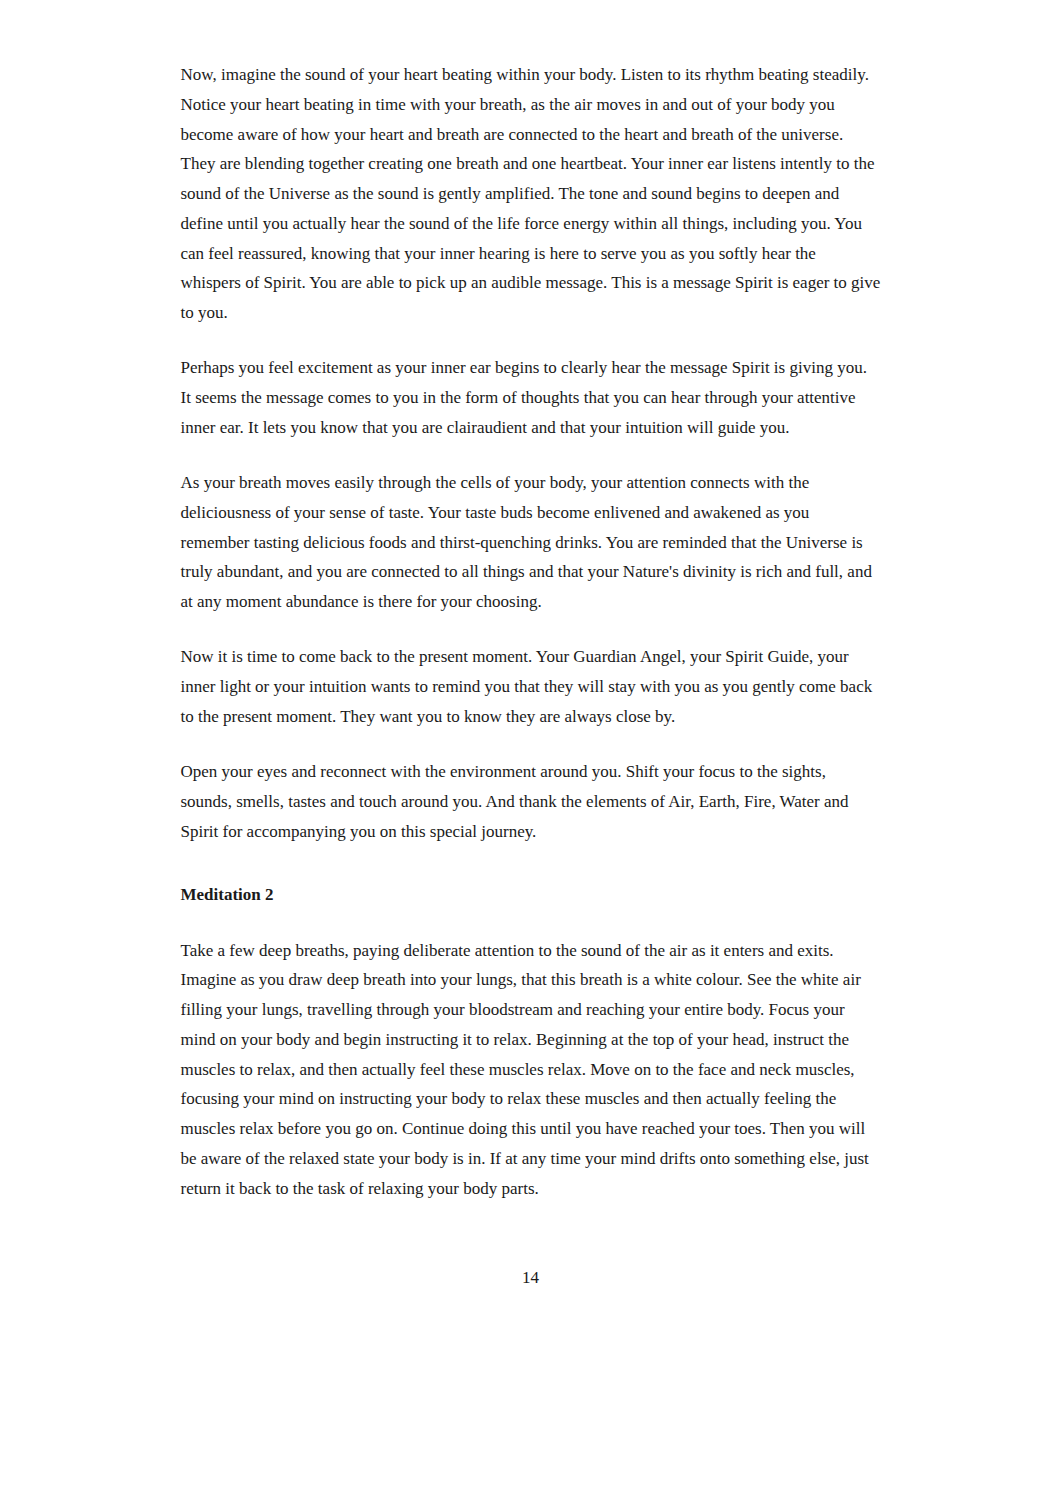Now, imagine the sound of your heart beating within your body. Listen to its rhythm beating steadily. Notice your heart beating in time with your breath, as the air moves in and out of your body you become aware of how your heart and breath are connected to the heart and breath of the universe. They are blending together creating one breath and one heartbeat. Your inner ear listens intently to the sound of the Universe as the sound is gently amplified. The tone and sound begins to deepen and define until you actually hear the sound of the life force energy within all things, including you. You can feel reassured, knowing that your inner hearing is here to serve you as you softly hear the whispers of Spirit. You are able to pick up an audible message. This is a message Spirit is eager to give to you.
Perhaps you feel excitement as your inner ear begins to clearly hear the message Spirit is giving you. It seems the message comes to you in the form of thoughts that you can hear through your attentive inner ear. It lets you know that you are clairaudient and that your intuition will guide you.
As your breath moves easily through the cells of your body, your attention connects with the deliciousness of your sense of taste. Your taste buds become enlivened and awakened as you remember tasting delicious foods and thirst-quenching drinks. You are reminded that the Universe is truly abundant, and you are connected to all things and that your Nature's divinity is rich and full, and at any moment abundance is there for your choosing.
Now it is time to come back to the present moment. Your Guardian Angel, your Spirit Guide, your inner light or your intuition wants to remind you that they will stay with you as you gently come back to the present moment. They want you to know they are always close by.
Open your eyes and reconnect with the environment around you. Shift your focus to the sights, sounds, smells, tastes and touch around you. And thank the elements of Air, Earth, Fire, Water and Spirit for accompanying you on this special journey.
Meditation 2
Take a few deep breaths, paying deliberate attention to the sound of the air as it enters and exits. Imagine as you draw deep breath into your lungs, that this breath is a white colour. See the white air filling your lungs, travelling through your bloodstream and reaching your entire body. Focus your mind on your body and begin instructing it to relax. Beginning at the top of your head, instruct the muscles to relax, and then actually feel these muscles relax. Move on to the face and neck muscles, focusing your mind on instructing your body to relax these muscles and then actually feeling the muscles relax before you go on. Continue doing this until you have reached your toes. Then you will be aware of the relaxed state your body is in. If at any time your mind drifts onto something else, just return it back to the task of relaxing your body parts.
14